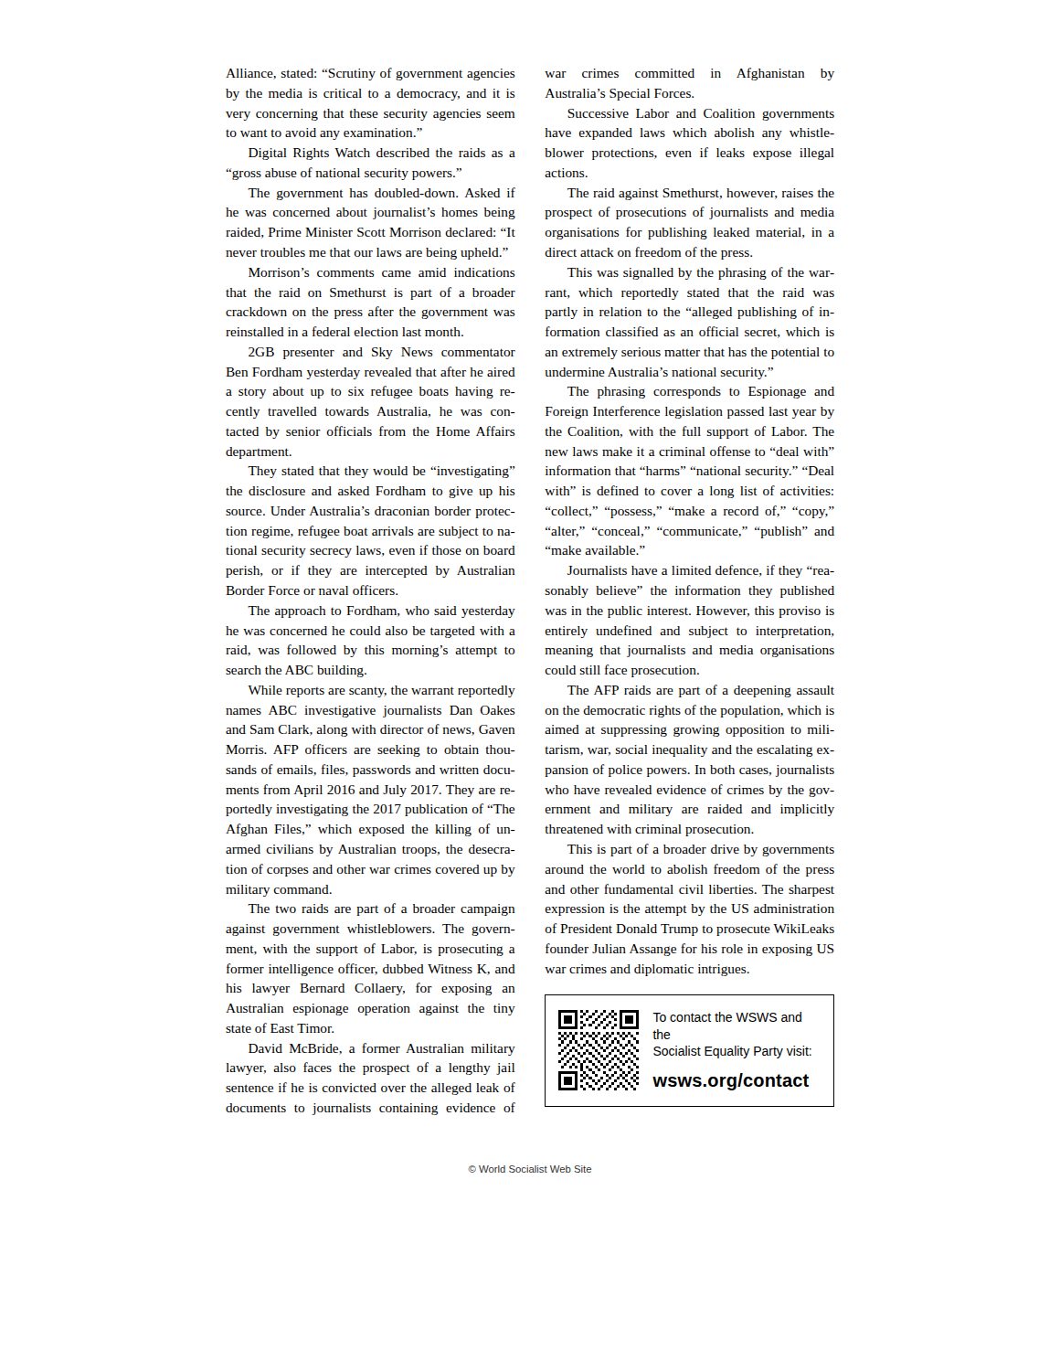Alliance, stated: “Scrutiny of government agencies by the media is critical to a democracy, and it is very concerning that these security agencies seem to want to avoid any examination.”
Digital Rights Watch described the raids as a “gross abuse of national security powers.”
The government has doubled-down. Asked if he was concerned about journalist’s homes being raided, Prime Minister Scott Morrison declared: “It never troubles me that our laws are being upheld.”
Morrison’s comments came amid indications that the raid on Smethurst is part of a broader crackdown on the press after the government was reinstalled in a federal election last month.
2GB presenter and Sky News commentator Ben Fordham yesterday revealed that after he aired a story about up to six refugee boats having recently travelled towards Australia, he was contacted by senior officials from the Home Affairs department.
They stated that they would be “investigating” the disclosure and asked Fordham to give up his source. Under Australia’s draconian border protection regime, refugee boat arrivals are subject to national security secrecy laws, even if those on board perish, or if they are intercepted by Australian Border Force or naval officers.
The approach to Fordham, who said yesterday he was concerned he could also be targeted with a raid, was followed by this morning’s attempt to search the ABC building.
While reports are scanty, the warrant reportedly names ABC investigative journalists Dan Oakes and Sam Clark, along with director of news, Gaven Morris. AFP officers are seeking to obtain thousands of emails, files, passwords and written documents from April 2016 and July 2017. They are reportedly investigating the 2017 publication of “The Afghan Files,” which exposed the killing of unarmed civilians by Australian troops, the desecration of corpses and other war crimes covered up by military command.
The two raids are part of a broader campaign against government whistleblowers. The government, with the support of Labor, is prosecuting a former intelligence officer, dubbed Witness K, and his lawyer Bernard Collaery, for exposing an Australian espionage operation against the tiny state of East Timor.
David McBride, a former Australian military lawyer, also faces the prospect of a lengthy jail sentence if he is convicted over the alleged leak of documents to journalists containing evidence of war crimes committed in Afghanistan by Australia’s Special Forces.
Successive Labor and Coalition governments have expanded laws which abolish any whistleblower protections, even if leaks expose illegal actions.
The raid against Smethurst, however, raises the prospect of prosecutions of journalists and media organisations for publishing leaked material, in a direct attack on freedom of the press.
This was signalled by the phrasing of the warrant, which reportedly stated that the raid was partly in relation to the “alleged publishing of information classified as an official secret, which is an extremely serious matter that has the potential to undermine Australia’s national security.”
The phrasing corresponds to Espionage and Foreign Interference legislation passed last year by the Coalition, with the full support of Labor. The new laws make it a criminal offense to “deal with” information that “harms” “national security.” “Deal with” is defined to cover a long list of activities: “collect,” “possess,” “make a record of,” “copy,” “alter,” “conceal,” “communicate,” “publish” and “make available.”
Journalists have a limited defence, if they “reasonably believe” the information they published was in the public interest. However, this proviso is entirely undefined and subject to interpretation, meaning that journalists and media organisations could still face prosecution.
The AFP raids are part of a deepening assault on the democratic rights of the population, which is aimed at suppressing growing opposition to militarism, war, social inequality and the escalating expansion of police powers. In both cases, journalists who have revealed evidence of crimes by the government and military are raided and implicitly threatened with criminal prosecution.
This is part of a broader drive by governments around the world to abolish freedom of the press and other fundamental civil liberties. The sharpest expression is the attempt by the US administration of President Donald Trump to prosecute WikiLeaks founder Julian Assange for his role in exposing US war crimes and diplomatic intrigues.
To contact the WSWS and the
Socialist Equality Party visit: wsws.org/contact
© World Socialist Web Site